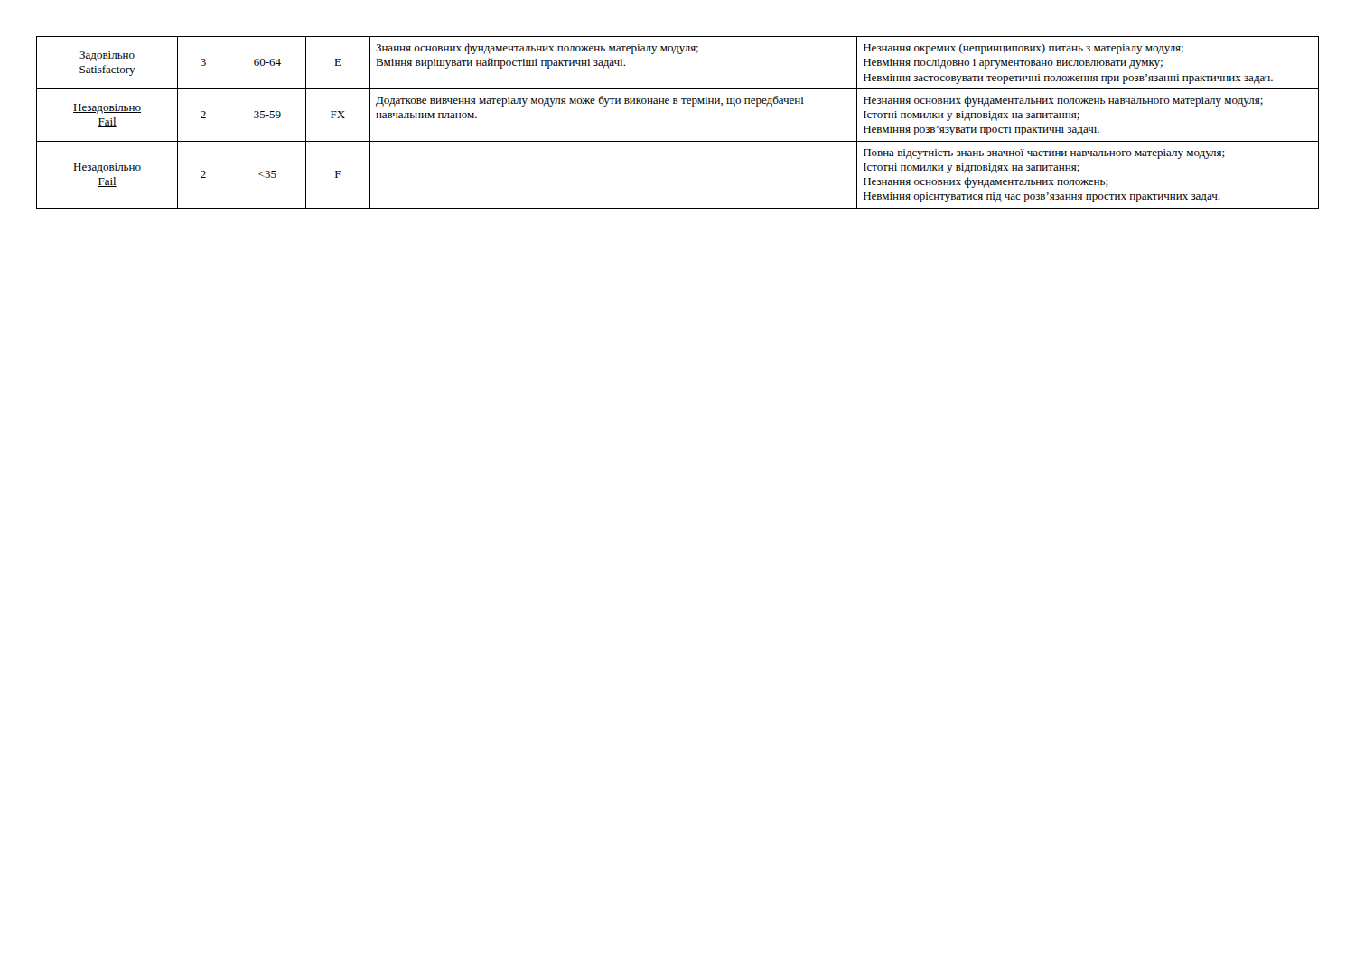| Задовільно Satisfactory | 3 | 60-64 | E | Знання основних фундаментальних положень матеріалу модуля; Вміння вирішувати найпростіші практичні задачі. | Незнання окремих (непринципових) питань з матеріалу модуля; Невміння послідовно і аргументовано висловлювати думку; Невміння застосовувати теоретичні положення при розв’язанні практичних задач. |
| Незадовільно Fail | 2 | 35-59 | FX | Додаткове вивчення матеріалу модуля може бути виконане в терміни, що передбачені навчальним планом. | Незнання основних фундаментальних положень навчального матеріалу модуля; Істотні помилки у відповідях на запитання; Невміння розв’язувати прості практичні задачі. |
| Незадовільно Fail | 2 | <35 | F | | Повна відсутність знань значної частини навчального матеріалу модуля; Істотні помилки у відповідях на запитання; Незнання основних фундаментальних положень; Невміння орієнтуватися під час розв’язання простих практичних задач. |